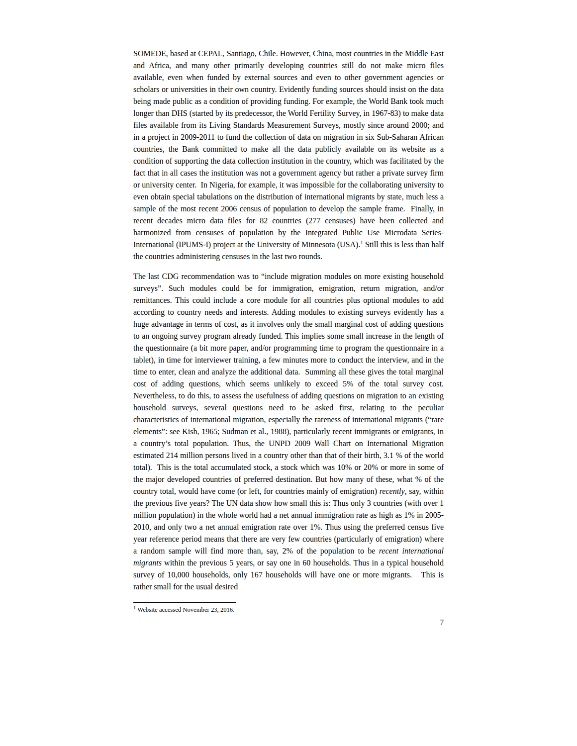SOMEDE, based at CEPAL, Santiago, Chile. However, China, most countries in the Middle East and Africa, and many other primarily developing countries still do not make micro files available, even when funded by external sources and even to other government agencies or scholars or universities in their own country. Evidently funding sources should insist on the data being made public as a condition of providing funding. For example, the World Bank took much longer than DHS (started by its predecessor, the World Fertility Survey, in 1967-83) to make data files available from its Living Standards Measurement Surveys, mostly since around 2000; and in a project in 2009-2011 to fund the collection of data on migration in six Sub-Saharan African countries, the Bank committed to make all the data publicly available on its website as a condition of supporting the data collection institution in the country, which was facilitated by the fact that in all cases the institution was not a government agency but rather a private survey firm or university center. In Nigeria, for example, it was impossible for the collaborating university to even obtain special tabulations on the distribution of international migrants by state, much less a sample of the most recent 2006 census of population to develop the sample frame. Finally, in recent decades micro data files for 82 countries (277 censuses) have been collected and harmonized from censuses of population by the Integrated Public Use Microdata Series-International (IPUMS-I) project at the University of Minnesota (USA).1 Still this is less than half the countries administering censuses in the last two rounds.
The last CDG recommendation was to “include migration modules on more existing household surveys”. Such modules could be for immigration, emigration, return migration, and/or remittances. This could include a core module for all countries plus optional modules to add according to country needs and interests. Adding modules to existing surveys evidently has a huge advantage in terms of cost, as it involves only the small marginal cost of adding questions to an ongoing survey program already funded. This implies some small increase in the length of the questionnaire (a bit more paper, and/or programming time to program the questionnaire in a tablet), in time for interviewer training, a few minutes more to conduct the interview, and in the time to enter, clean and analyze the additional data. Summing all these gives the total marginal cost of adding questions, which seems unlikely to exceed 5% of the total survey cost. Nevertheless, to do this, to assess the usefulness of adding questions on migration to an existing household surveys, several questions need to be asked first, relating to the peculiar characteristics of international migration, especially the rareness of international migrants (“rare elements”: see Kish, 1965; Sudman et al., 1988), particularly recent immigrants or emigrants, in a country’s total population. Thus, the UNPD 2009 Wall Chart on International Migration estimated 214 million persons lived in a country other than that of their birth, 3.1 % of the world total). This is the total accumulated stock, a stock which was 10% or 20% or more in some of the major developed countries of preferred destination. But how many of these, what % of the country total, would have come (or left, for countries mainly of emigration) recently, say, within the previous five years? The UN data show how small this is: Thus only 3 countries (with over 1 million population) in the whole world had a net annual immigration rate as high as 1% in 2005-2010, and only two a net annual emigration rate over 1%. Thus using the preferred census five year reference period means that there are very few countries (particularly of emigration) where a random sample will find more than, say, 2% of the population to be recent international migrants within the previous 5 years, or say one in 60 households. Thus in a typical household survey of 10,000 households, only 167 households will have one or more migrants. This is rather small for the usual desired
1 Website accessed November 23, 2016.
7